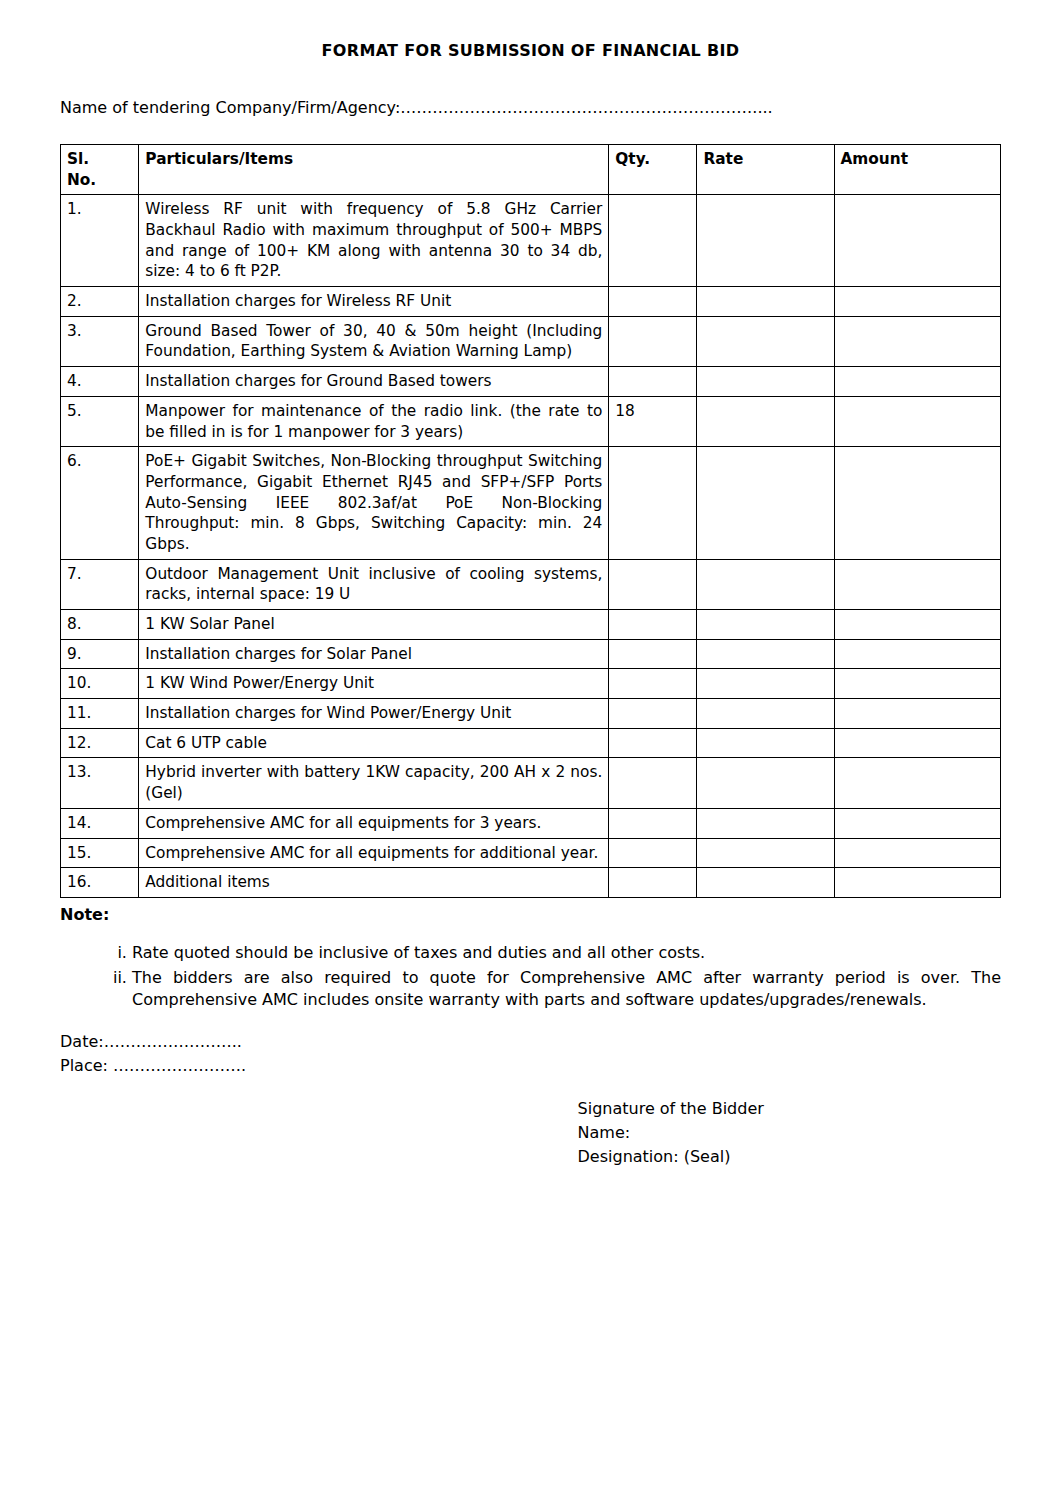FORMAT FOR SUBMISSION OF FINANCIAL BID
Name of tendering Company/Firm/Agency:…………………………………………………………....
| Sl. No. | Particulars/Items | Qty. | Rate | Amount |
| --- | --- | --- | --- | --- |
| 1. | Wireless RF unit with frequency of 5.8 GHz Carrier Backhaul Radio with maximum throughput of 500+ MBPS and range of 100+ KM along with antenna 30 to 34 db, size: 4 to 6 ft P2P. | | | |
| 2. | Installation charges for Wireless RF Unit | | | |
| 3. | Ground Based Tower of 30, 40 & 50m height (Including Foundation, Earthing System & Aviation Warning Lamp) | | | |
| 4. | Installation charges for Ground Based towers | | | |
| 5. | Manpower for maintenance of the radio link. (the rate to be filled in is for 1 manpower for 3 years) | 18 | | |
| 6. | PoE+ Gigabit Switches, Non-Blocking throughput Switching Performance, Gigabit Ethernet RJ45 and SFP+/SFP Ports Auto-Sensing IEEE 802.3af/at PoE Non-Blocking Throughput: min. 8 Gbps, Switching Capacity: min. 24 Gbps. | | | |
| 7. | Outdoor Management Unit inclusive of cooling systems, racks, internal space: 19 U | | | |
| 8. | 1 KW Solar Panel | | | |
| 9. | Installation charges for Solar Panel | | | |
| 10. | 1 KW Wind Power/Energy Unit | | | |
| 11. | Installation charges for Wind Power/Energy Unit | | | |
| 12. | Cat 6 UTP cable | | | |
| 13. | Hybrid inverter with battery 1KW capacity, 200 AH x 2 nos. (Gel) | | | |
| 14. | Comprehensive AMC for all equipments for 3 years. | | | |
| 15. | Comprehensive AMC for all equipments for additional year. | | | |
| 16. | Additional items | | | |
Note:
Rate quoted should be inclusive of taxes and duties and all other costs.
The bidders are also required to quote for Comprehensive AMC after warranty period is over. The Comprehensive AMC includes onsite warranty with parts and software updates/upgrades/renewals.
Date:……………………..
Place: …………………….
Signature of the Bidder
Name:
Designation: (Seal)